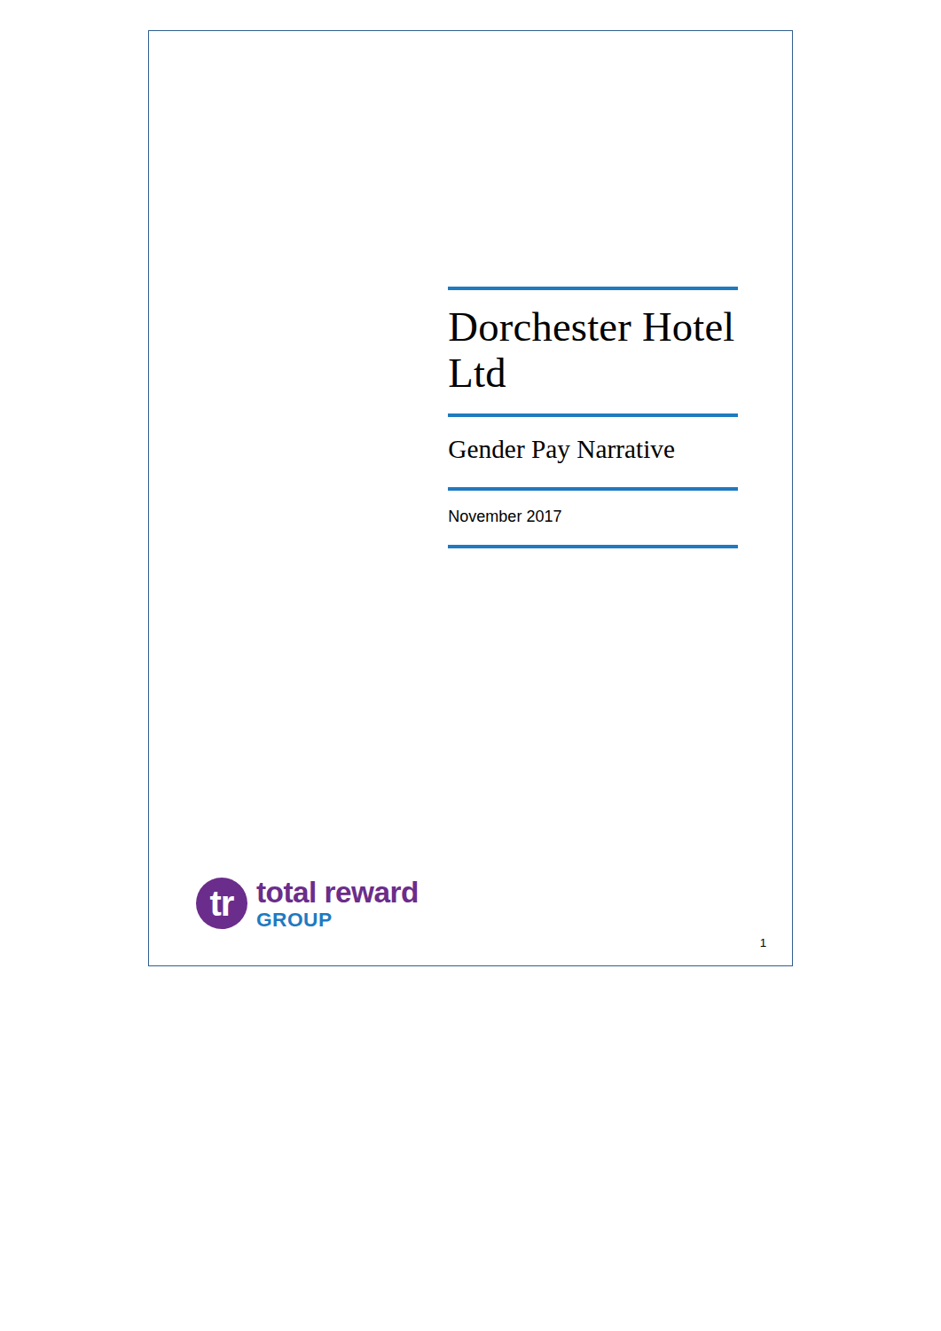Dorchester Hotel Ltd
Gender Pay Narrative
November 2017
tr
total reward GROUP
1